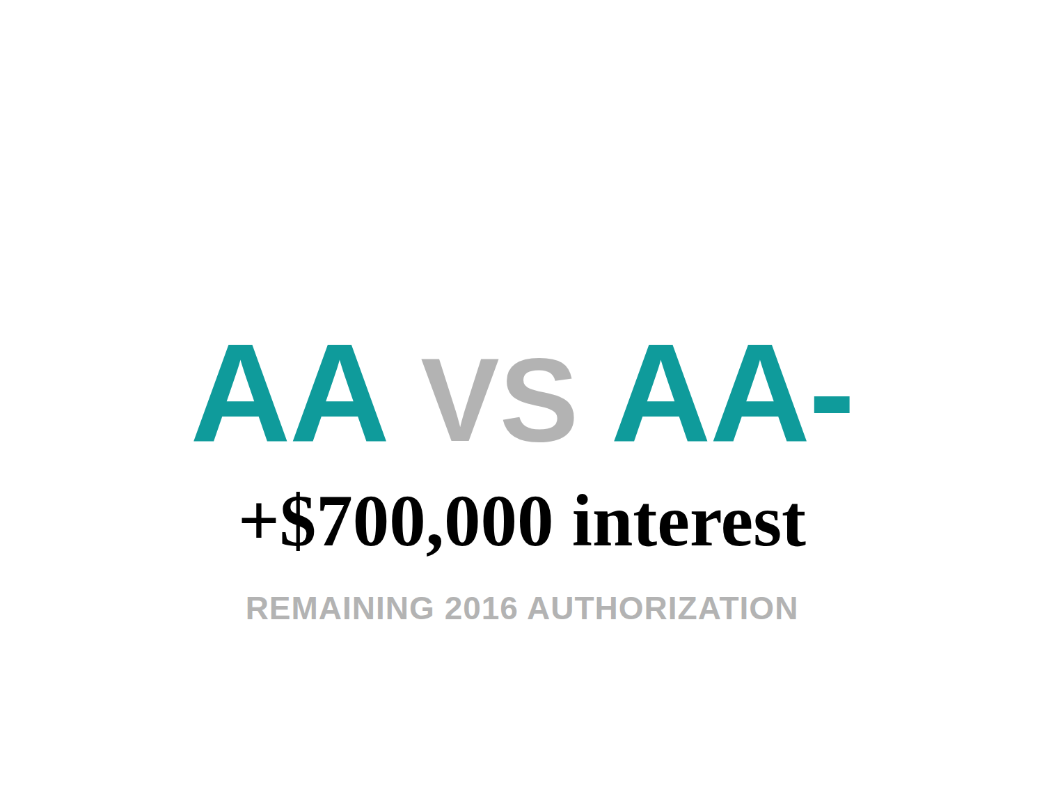AA VS AA-
+$700,000 interest
REMAINING 2016 AUTHORIZATION